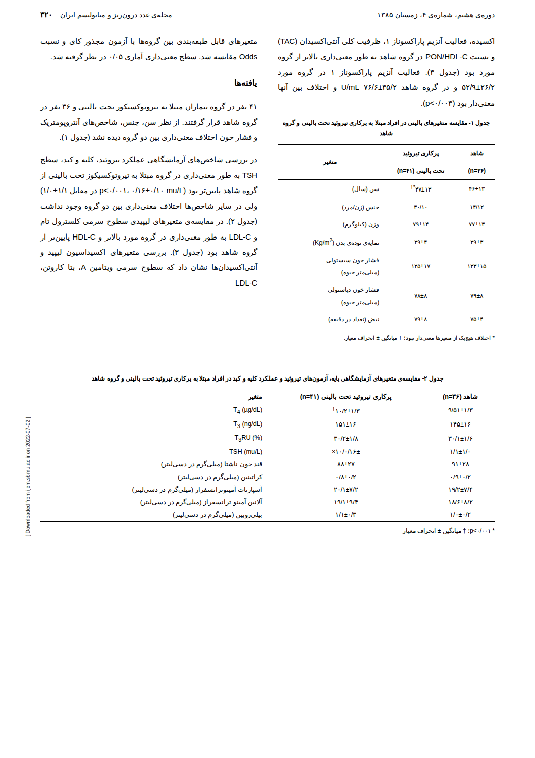دوره‌ی هشتم، شماره‌ی ۴، زمستان ۱۳۸۵
مجله‌ی غدد درون‌ریز و متابولیسم ایران ۳۲۰
اکسیده، فعالیت آنزیم پاراکسوناز ۱، ظرفیت کلی آنتی‌اکسیدان (TAC) و نسبت PON/HDL-C در گروه شاهد به طور معنی‌داری بالاتر از گروه مورد بود (جدول ۳). فعالیت آنزیم پاراکسوناز ۱ در گروه مورد ۲۶/۲±۵۲/۹ و در گروه شاهد ۳۵/۲±۷۶/۶ U/mL و اختلاف بین آنها معنی‌دار بود (p<۰/۰۰۳).
جدول ۱- مقایسه متغیرهای بالینی در افراد مبتلا به پرکاری تیروئید تحت بالینی و گروه شاهد
| شاهد | پرکاری تیروئید | متغیر |
| --- | --- | --- |
| (n=۳۶) | تحت بالینی (n=۴۱) |
| ۴۶±۱۳ | ۴۷±۱۳ *† | سن (سال) |
| ۱۴/۱۲ | ۳۰/۱۰ | جنس (زن/مرد) |
| ۷۷±۱۳ | ۷۹±۱۴ | وزن (کیلوگرم) |
| ۲۹±۳ | ۲۹±۴ | نمایه‌ی توده‌ی بدن (Kg/m 2 ) |
| ۱۲۳±۱۵ | ۱۲۵±۱۷ | فشار خون سیستولی (میلی‌متر جیوه) |
| ۷۹±۸ | ۷۸±۸ | فشار خون دیاستولی (میلی‌متر جیوه) |
| ۷۵±۴ | ۷۹±۸ | نبض (تعداد در دقیقه) |
* اختلاف هیچ‌یک از متغیرها معنی‌دار نبود؛ † میانگین ± انحراف معیار.
متغیرهای قابل طبقه‌بندی بین گروه‌ها با آزمون مجذور کای و نسبت Odds مقایسه شد. سطح معنی‌داری آماری ۰/۰۵ در نظر گرفته شد.
یافته‌ها
۴۱ نفر در گروه بیماران مبتلا به تیروتوکسیکوز تحت بالینی و ۳۶ نفر در گروه شاهد قرار گرفتند. از نظر سن، جنس، شاخص‌های آنتروپومتریک و فشار خون اختلاف معنی‌داری بین دو گروه دیده نشد (جدول ۱).
در بررسی شاخص‌های آزمایشگاهی عملکرد تیروئید، کلیه و کبد، سطح TSH به طور معنی‌داری در گروه مبتلا به تیروتوکسیکوز تحت بالینی از گروه شاهد پایین‌تر بود (p<۰/۰۰۱، ۰/۱۶±۰/۱۰ mu/L در مقابل ۱/۱±۱/۰) ولی در سایر شاخص‌ها اختلاف معنی‌داری بین دو گروه وجود نداشت (جدول ۲). در مقایسه‌ی متغیرهای لیپیدی سطوح سرمی کلسترول تام و LDL-C به طور معنی‌داری در گروه مورد بالاتر و HDL-C پایین‌تر از گروه شاهد بود (جدول ۳). بررسی متغیرهای اکسیداسیون لیپید و آنتی‌اکسیدان‌ها نشان داد که سطوح سرمی ویتامین A، بتا کاروتن، LDL-C
جدول ۲- مقایسه‌ی متغیرهای آزمایشگاهی پایه، آزمون‌های تیروئید و عملکرد کلیه و کبد در افراد مبتلا به پرکاری تیروئید تحت بالینی و گروه شاهد
| شاهد (n=۳۶) | پرکاری تیروئید تحت بالینی (n=۴۱) | متغیر |
| --- | --- | --- |
| ۹/۵۱±۱/۳ | ۱۰/۲±۱/۳ † | T 4 (µg/dL) |
| ۱۴۵±۱۶ | ۱۵۱±۱۶ | T 3 (ng/dL) |
| ۳۰/۱±۱/۶ | ۳۰/۲±۱/۸ | T 3 RU (%) |
| ۱/۱±۱/۰ | ۰/۱۶±/۱۰× | TSH (mu/L) |
| ۹۱±۲۸ | ۸۸±۲۷ | قند خون ناشتا (میلی‌گرم در دسی‌لیتر) |
| ۰/۹±۰/۲ | ۰/۸±۰/۲ | کراتینین (میلی‌گرم در دسی‌لیتر) |
| ۱۹/۲±۷/۴ | ۲۰/۱±۷/۲ | آسپارتات آمینوترانسفراز (میلی‌گرم در دسی‌لیتر) |
| ۱۸/۶±۸/۲ | ۱۹/۱±۹/۴ | آلانین آمینو ترانسفراز (میلی‌گرم در دسی‌لیتر) |
| ۱/۰±۰/۲ | ۱/۱±۰/۳ | بیلی‌روبین (میلی‌گرم در دسی‌لیتر) |
* p<۰/۰۰۱؛ † میانگین ± انحراف معیار
[ Downloaded from ijem.sbmu.ac.ir on 2022-07-02 ]